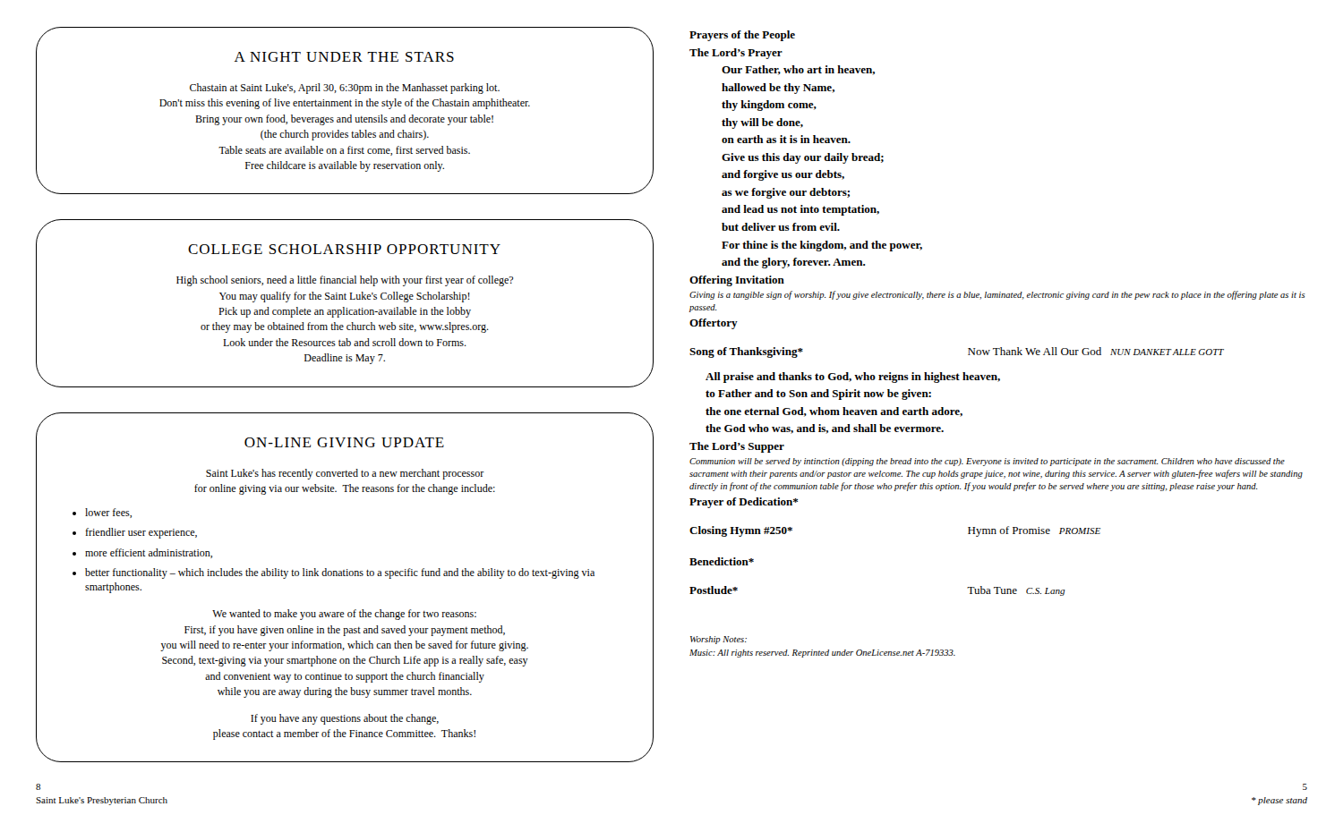A Night Under the Stars
Chastain at Saint Luke's, April 30, 6:30pm in the Manhasset parking lot.
Don't miss this evening of live entertainment in the style of the Chastain amphitheater.
Bring your own food, beverages and utensils and decorate your table!
(the church provides tables and chairs).
Table seats are available on a first come, first served basis.
Free childcare is available by reservation only.
College Scholarship Opportunity
High school seniors, need a little financial help with your first year of college?
You may qualify for the Saint Luke's College Scholarship!
Pick up and complete an application-available in the lobby
or they may be obtained from the church web site, www.slpres.org.
Look under the Resources tab and scroll down to Forms.
Deadline is May 7.
On-Line Giving Update
Saint Luke's has recently converted to a new merchant processor
for online giving via our website. The reasons for the change include:
lower fees,
friendlier user experience,
more efficient administration,
better functionality – which includes the ability to link donations to a specific fund and the ability to do text-giving via smartphones.
We wanted to make you aware of the change for two reasons:
First, if you have given online in the past and saved your payment method,
you will need to re-enter your information, which can then be saved for future giving.
Second, text-giving via your smartphone on the Church Life app is a really safe, easy
and convenient way to continue to support the church financially
while you are away during the busy summer travel months.
If you have any questions about the change,
please contact a member of the Finance Committee. Thanks!
Prayers of the People
The Lord’s Prayer
Our Father, who art in heaven,
hallowed be thy Name,
thy kingdom come,
thy will be done,
on earth as it is in heaven.
Give us this day our daily bread;
and forgive us our debts,
as we forgive our debtors;
and lead us not into temptation,
but deliver us from evil.
For thine is the kingdom, and the power,
and the glory, forever. Amen.
Offering Invitation
Giving is a tangible sign of worship. If you give electronically, there is a blue, laminated, electronic giving card in the pew rack to place in the offering plate as it is passed.
Offertory
Song of Thanksgiving*
Now Thank We All Our God NUN DANKET ALLE GOTT
All praise and thanks to God, who reigns in highest heaven,
to Father and to Son and Spirit now be given:
the one eternal God, whom heaven and earth adore,
the God who was, and is, and shall be evermore.
The Lord’s Supper
Communion will be served by intinction (dipping the bread into the cup). Everyone is invited to participate in the sacrament. Children who have discussed the sacrament with their parents and/or pastor are welcome. The cup holds grape juice, not wine, during this service. A server with gluten-free wafers will be standing directly in front of the communion table for those who prefer this option. If you would prefer to be served where you are sitting, please raise your hand.
Prayer of Dedication*
Closing Hymn #250*
Hymn of Promise PROMISE
Benediction*
Postlude*
Tuba Tune C.S. Lang
Worship Notes:
Music: All rights reserved. Reprinted under OneLicense.net A-719333.
8
Saint Luke's Presbyterian Church
5
* please stand